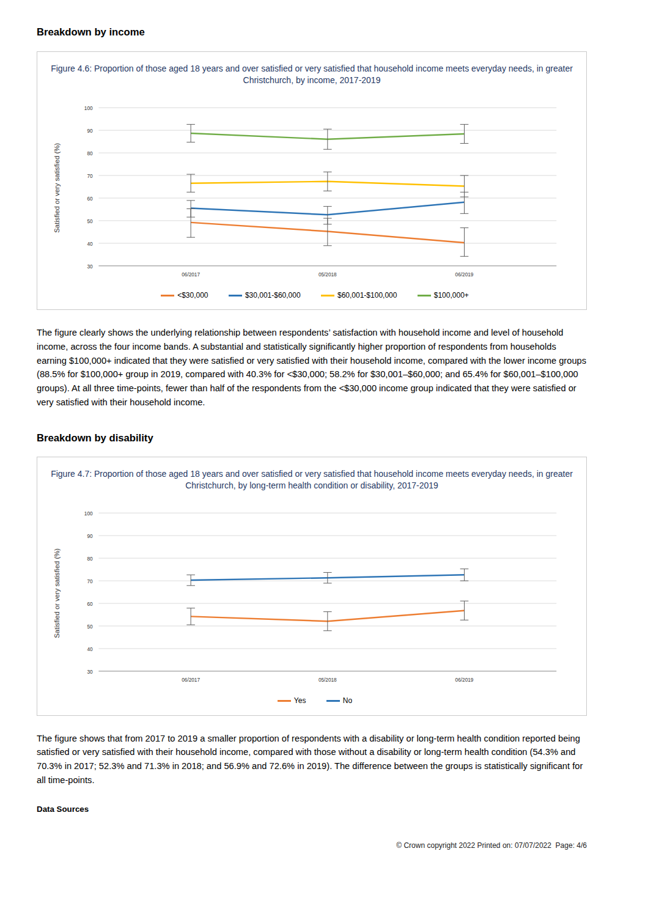Breakdown by income
Figure 4.6: Proportion of those aged 18 years and over satisfied or very satisfied that household income meets everyday needs, in greater Christchurch, by income, 2017-2019
Satisfied or very satisfied (%)
100 90 80 70 60 50 40 30 06/2017 05/2018 06/2019
<$30,000 $30,001-$60,000 $60,001-$100,000 $100,000+
The figure clearly shows the underlying relationship between respondents’ satisfaction with household income and level of household income, across the four income bands. A substantial and statistically significantly higher proportion of respondents from households earning $100,000+ indicated that they were satisfied or very satisfied with their household income, compared with the lower income groups (88.5% for $100,000+ group in 2019, compared with 40.3% for <$30,000; 58.2% for $30,001–$60,000; and 65.4% for $60,001–$100,000 groups). At all three time-points, fewer than half of the respondents from the <$30,000 income group indicated that they were satisfied or very satisfied with their household income.
Breakdown by disability
Figure 4.7: Proportion of those aged 18 years and over satisfied or very satisfied that household income meets everyday needs, in greater Christchurch, by long-term health condition or disability, 2017-2019
Satisfied or very satisfied (%)
100 90 80 70 60 50 40 30 06/2017 05/2018 06/2019
Yes No
The figure shows that from 2017 to 2019 a smaller proportion of respondents with a disability or long-term health condition reported being satisfied or very satisfied with their household income, compared with those without a disability or long-term health condition (54.3% and 70.3% in 2017; 52.3% and 71.3% in 2018; and 56.9% and 72.6% in 2019). The difference between the groups is statistically significant for all time-points.
Data Sources
© Crown copyright 2022 Printed on: 07/07/2022 Page: 4/6